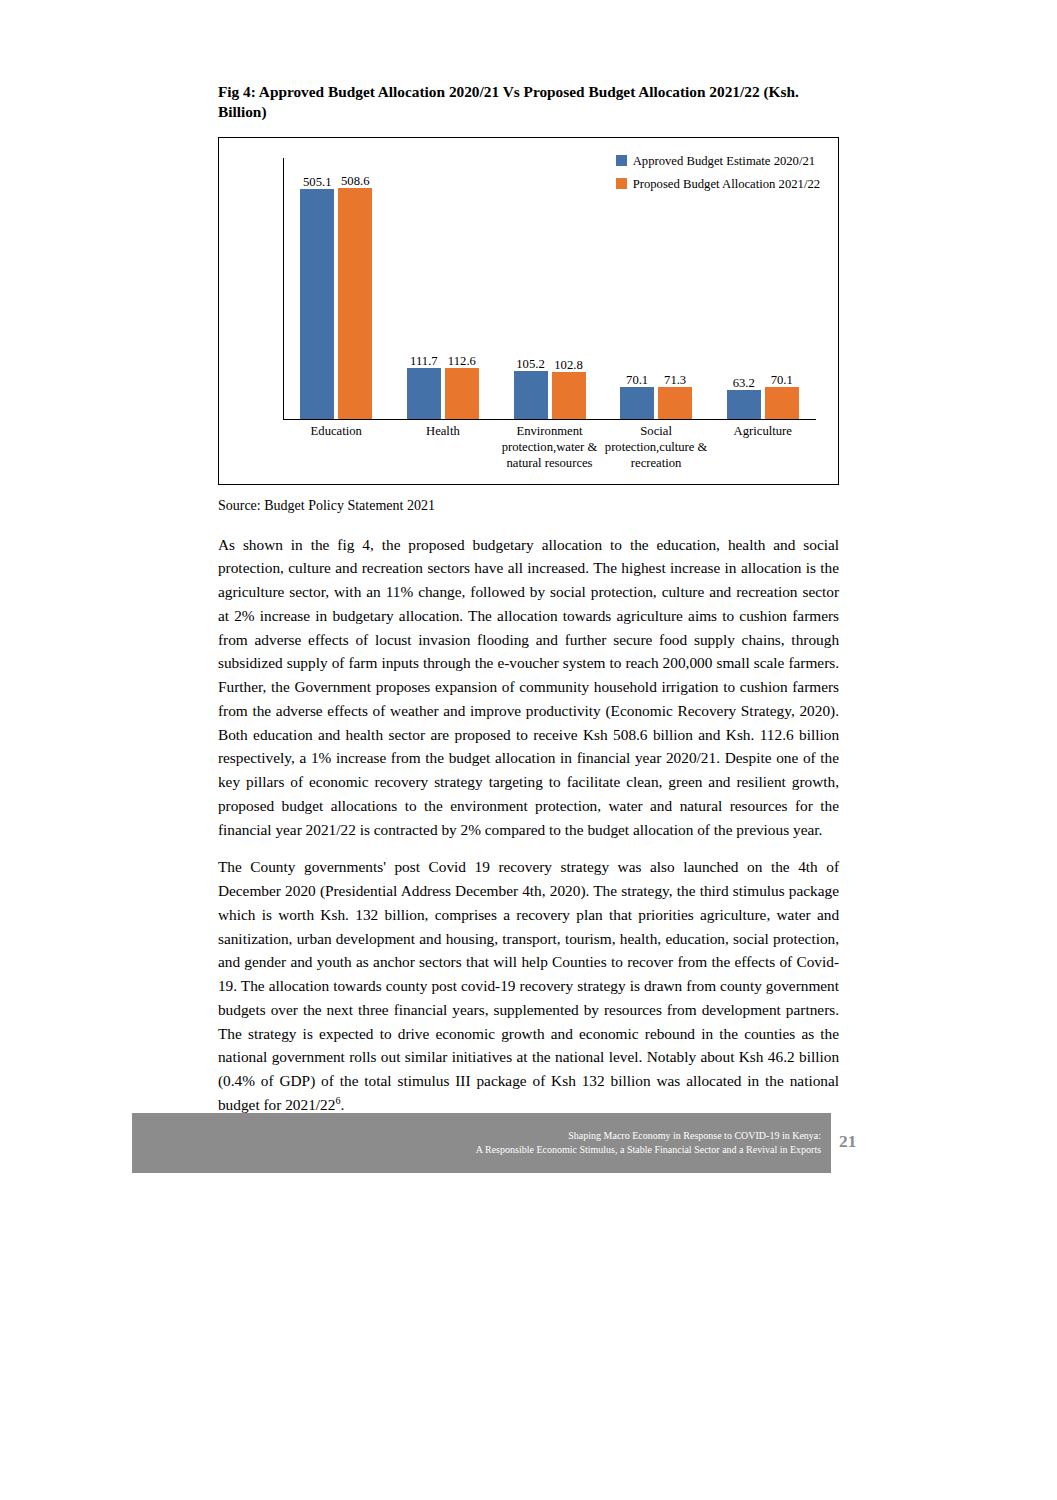Fig 4: Approved Budget Allocation 2020/21 Vs Proposed Budget Allocation 2021/22 (Ksh. Billion)
Approved Budget Estimate 2020/21
Proposed Budget Allocation 2021/22
505.1
508.6
111.7
112.6
105.2
102.8
70.1
71.3
63.2
70.1
Education
Health
Environment
protection,water &
natural resources
Social
protection,culture &
recreation
Agriculture
Source: Budget Policy Statement 2021
As shown in the fig 4, the proposed budgetary allocation to the education, health and social protection, culture and recreation sectors have all increased. The highest increase in allocation is the agriculture sector, with an 11% change, followed by social protection, culture and recreation sector at 2% increase in budgetary allocation. The allocation towards agriculture aims to cushion farmers from adverse effects of locust invasion flooding and further secure food supply chains, through subsidized supply of farm inputs through the e-voucher system to reach 200,000 small scale farmers. Further, the Government proposes expansion of community household irrigation to cushion farmers from the adverse effects of weather and improve productivity (Economic Recovery Strategy, 2020). Both education and health sector are proposed to receive Ksh 508.6 billion and Ksh. 112.6 billion respectively, a 1% increase from the budget allocation in financial year 2020/21. Despite one of the key pillars of economic recovery strategy targeting to facilitate clean, green and resilient growth, proposed budget allocations to the environment protection, water and natural resources for the financial year 2021/22 is contracted by 2% compared to the budget allocation of the previous year.
The County governments' post Covid 19 recovery strategy was also launched on the 4th of December 2020 (Presidential Address December 4th, 2020). The strategy, the third stimulus package which is worth Ksh. 132 billion, comprises a recovery plan that priorities agriculture, water and sanitization, urban development and housing, transport, tourism, health, education, social protection, and gender and youth as anchor sectors that will help Counties to recover from the effects of Covid-19. The allocation towards county post covid-19 recovery strategy is drawn from county government budgets over the next three financial years, supplemented by resources from development partners. The strategy is expected to drive economic growth and economic rebound in the counties as the national government rolls out similar initiatives at the national level. Notably about Ksh 46.2 billion (0.4% of GDP) of the total stimulus III package of Ksh 132 billion was allocated in the national budget for 2021/226.
6National Treasury Budget Statement 2021/2022
Shaping Macro Economy in Response to COVID-19 in Kenya:
A Responsible Economic Stimulus, a Stable Financial Sector and a Revival in Exports
21